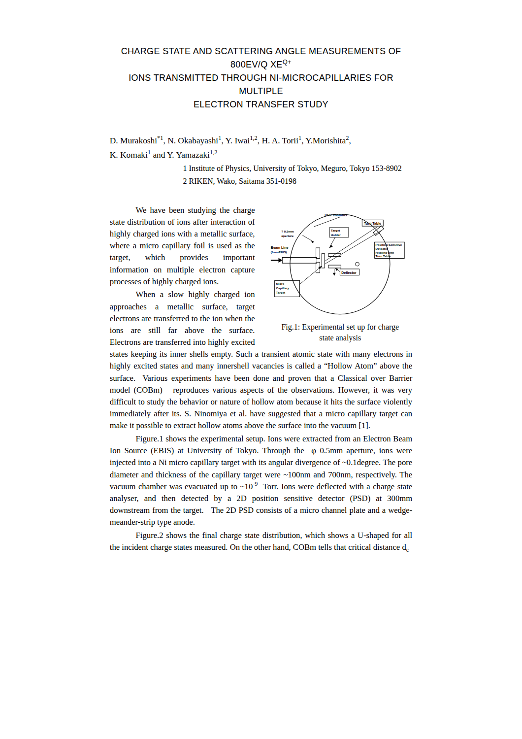Charge state and scattering angle measurements of 800eV/q Xeq+
ions transmitted through Ni-microcapillaries for multiple
electron transfer study
D. Murakoshi*1, N. Okabayashi1, Y. Iwai1,2, H. A. Torii1, Y.Morishita2,
K. Komaki1 and Y. Yamazaki1,2
1 Institute of Physics, University of Tokyo, Meguro, Tokyo 153-8902
2 RIKEN, Wako, Saitama 351-0198
UHV chamber Turn Table Target Holder ? 0.5mm aperture Position Sensitive Detector rotating with Turn Table Beam Line (fromEBIS) Deflector Micro Capillary Target
Fig.1: Experimental set up for charge
state analysis
We have been studying the charge state distribution of ions after interaction of highly charged ions with a metallic surface, where a micro capillary foil is used as the target, which provides important information on multiple electron capture processes of highly charged ions.
When a slow highly charged ion approaches a metallic surface, target electrons are transferred to the ion when the ions are still far above the surface. Electrons are transferred into highly excited states keeping its inner shells empty. Such a transient atomic state with many electrons in highly excited states and many innershell vacancies is called a “Hollow Atom” above the surface. Various experiments have been done and proven that a Classical over Barrier model (COBm) reproduces various aspects of the observations. However, it was very difficult to study the behavior or nature of hollow atom because it hits the surface violently immediately after its. S. Ninomiya et al. have suggested that a micro capillary target can make it possible to extract hollow atoms above the surface into the vacuum [1].
Figure.1 shows the experimental setup. Ions were extracted from an Electron Beam Ion Source (EBIS) at University of Tokyo. Through the φ 0.5mm aperture, ions were injected into a Ni micro capillary target with its angular divergence of ~0.1degree. The pore diameter and thickness of the capillary target were ~100nm and 700nm, respectively. The vacuum chamber was evacuated up to ~10-9 Torr. Ions were deflected with a charge state analyser, and then detected by a 2D position sensitive detector (PSD) at 300mm downstream from the target. The 2D PSD consists of a micro channel plate and a wedge-meander-strip type anode.
Figure.2 shows the final charge state distribution, which shows a U-shaped for all the incident charge states measured. On the other hand, COBm tells that critical distance dc